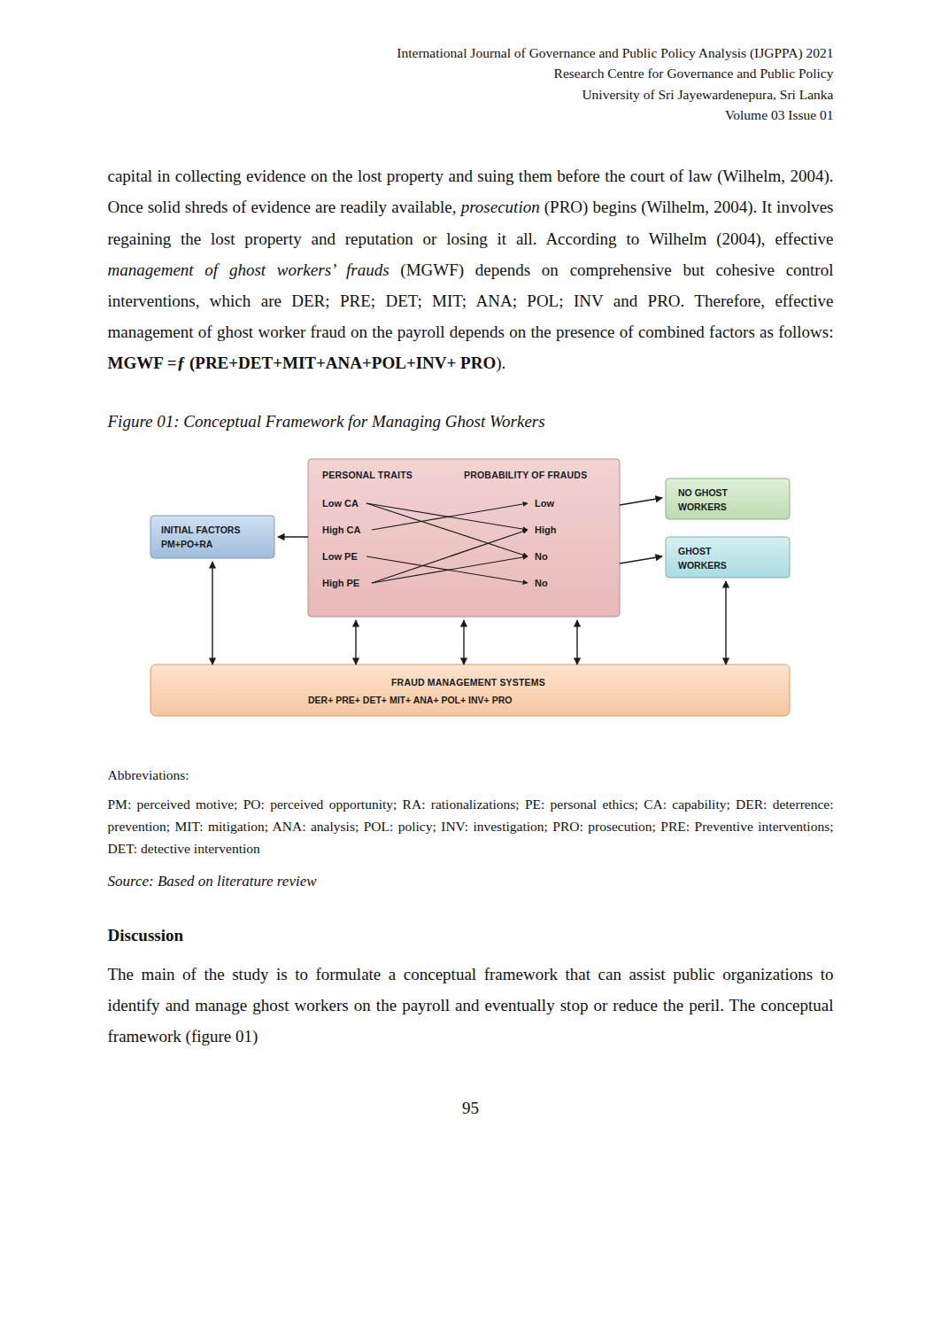International Journal of Governance and Public Policy Analysis (IJGPPA) 2021
Research Centre for Governance and Public Policy
University of Sri Jayewardenepura, Sri Lanka
Volume 03 Issue 01
capital in collecting evidence on the lost property and suing them before the court of law (Wilhelm, 2004). Once solid shreds of evidence are readily available, prosecution (PRO) begins (Wilhelm, 2004). It involves regaining the lost property and reputation or losing it all. According to Wilhelm (2004), effective management of ghost workers’ frauds (MGWF) depends on comprehensive but cohesive control interventions, which are DER; PRE; DET; MIT; ANA; POL; INV and PRO. Therefore, effective management of ghost worker fraud on the payroll depends on the presence of combined factors as follows: MGWF =ƒ (PRE+DET+MIT+ANA+POL+INV+ PRO).
Figure 01: Conceptual Framework for Managing Ghost Workers
PERSONAL TRAITS PROBABILITY OF FRAUDS Low CA High CA Low PE High PE Low High No No INITIAL FACTORS PM+PO+RA NO GHOST WORKERS GHOST WORKERS FRAUD MANAGEMENT SYSTEMS DER+ PRE+ DET+ MIT+ ANA+ POL+ INV+ PRO
Abbreviations:
PM: perceived motive; PO: perceived opportunity; RA: rationalizations; PE: personal ethics; CA: capability; DER: deterrence: prevention; MIT: mitigation; ANA: analysis; POL: policy; INV: investigation; PRO: prosecution; PRE: Preventive interventions; DET: detective intervention
Source: Based on literature review
Discussion
The main of the study is to formulate a conceptual framework that can assist public organizations to identify and manage ghost workers on the payroll and eventually stop or reduce the peril. The conceptual framework (figure 01)
95